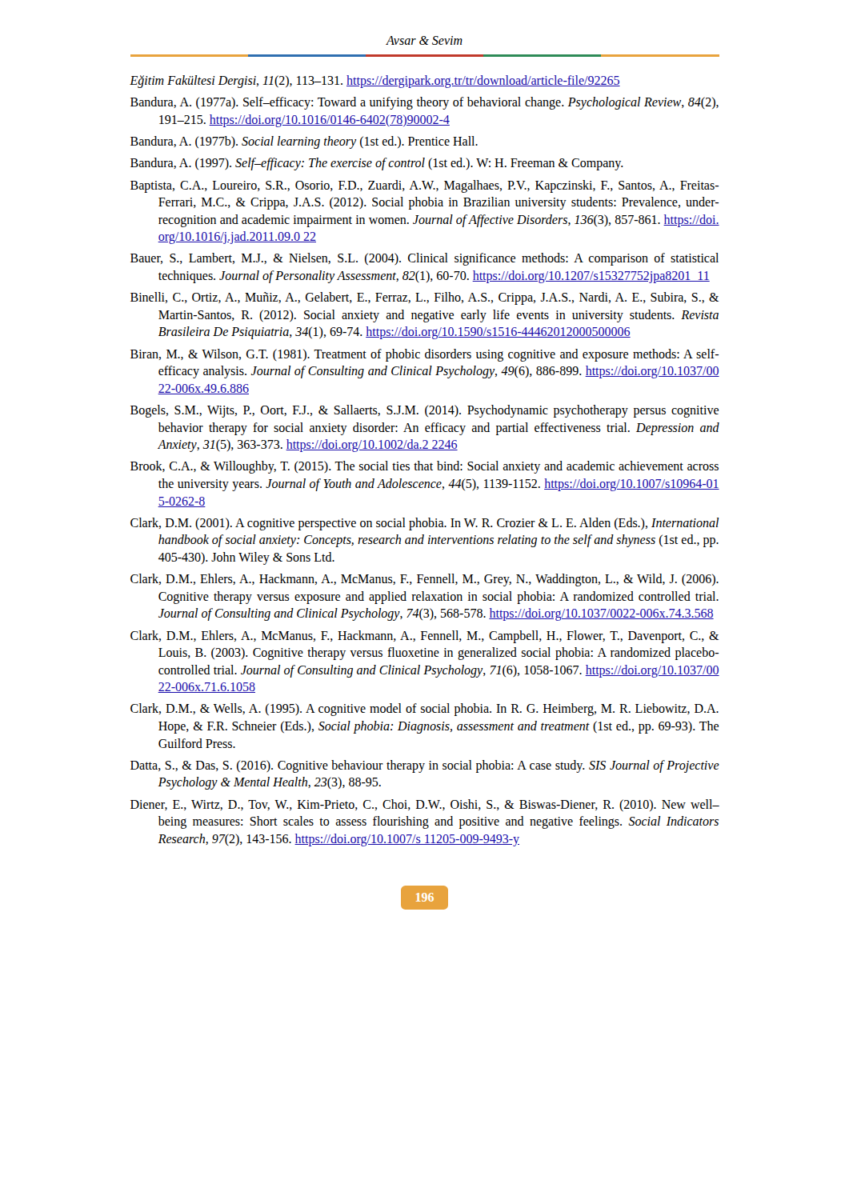Avsar & Sevim
Eğitim Fakültesi Dergisi, 11(2), 113–131. https://dergipark.org.tr/tr/download/article-file/92265
Bandura, A. (1977a). Self–efficacy: Toward a unifying theory of behavioral change. Psychological Review, 84(2), 191–215. https://doi.org/10.1016/0146-6402(78)90002-4
Bandura, A. (1977b). Social learning theory (1st ed.). Prentice Hall.
Bandura, A. (1997). Self–efficacy: The exercise of control (1st ed.). W: H. Freeman & Company.
Baptista, C.A., Loureiro, S.R., Osorio, F.D., Zuardi, A.W., Magalhaes, P.V., Kapczinski, F., Santos, A., Freitas-Ferrari, M.C., & Crippa, J.A.S. (2012). Social phobia in Brazilian university students: Prevalence, under-recognition and academic impairment in women. Journal of Affective Disorders, 136(3), 857-861. https://doi.org/10.1016/j.jad.2011.09.0 22
Bauer, S., Lambert, M.J., & Nielsen, S.L. (2004). Clinical significance methods: A comparison of statistical techniques. Journal of Personality Assessment, 82(1), 60-70. https://doi.org/10.1207/s15327752jpa8201_11
Binelli, C., Ortiz, A., Muñiz, A., Gelabert, E., Ferraz, L., Filho, A.S., Crippa, J.A.S., Nardi, A. E., Subira, S., & Martin-Santos, R. (2012). Social anxiety and negative early life events in university students. Revista Brasileira De Psiquiatria, 34(1), 69-74. https://doi.org/10.1590/s1516-44462012000500006
Biran, M., & Wilson, G.T. (1981). Treatment of phobic disorders using cognitive and exposure methods: A self-efficacy analysis. Journal of Consulting and Clinical Psychology, 49(6), 886-899. https://doi.org/10.1037/0022-006x.49.6.886
Bogels, S.M., Wijts, P., Oort, F.J., & Sallaerts, S.J.M. (2014). Psychodynamic psychotherapy persus cognitive behavior therapy for social anxiety disorder: An efficacy and partial effectiveness trial. Depression and Anxiety, 31(5), 363-373. https://doi.org/10.1002/da.2 2246
Brook, C.A., & Willoughby, T. (2015). The social ties that bind: Social anxiety and academic achievement across the university years. Journal of Youth and Adolescence, 44(5), 1139-1152. https://doi.org/10.1007/s10964-015-0262-8
Clark, D.M. (2001). A cognitive perspective on social phobia. In W. R. Crozier & L. E. Alden (Eds.), International handbook of social anxiety: Concepts, research and interventions relating to the self and shyness (1st ed., pp. 405-430). John Wiley & Sons Ltd.
Clark, D.M., Ehlers, A., Hackmann, A., McManus, F., Fennell, M., Grey, N., Waddington, L., & Wild, J. (2006). Cognitive therapy versus exposure and applied relaxation in social phobia: A randomized controlled trial. Journal of Consulting and Clinical Psychology, 74(3), 568-578. https://doi.org/10.1037/0022-006x.74.3.568
Clark, D.M., Ehlers, A., McManus, F., Hackmann, A., Fennell, M., Campbell, H., Flower, T., Davenport, C., & Louis, B. (2003). Cognitive therapy versus fluoxetine in generalized social phobia: A randomized placebo-controlled trial. Journal of Consulting and Clinical Psychology, 71(6), 1058-1067. https://doi.org/10.1037/0022-006x.71.6.1058
Clark, D.M., & Wells, A. (1995). A cognitive model of social phobia. In R. G. Heimberg, M. R. Liebowitz, D.A. Hope, & F.R. Schneier (Eds.), Social phobia: Diagnosis, assessment and treatment (1st ed., pp. 69-93). The Guilford Press.
Datta, S., & Das, S. (2016). Cognitive behaviour therapy in social phobia: A case study. SIS Journal of Projective Psychology & Mental Health, 23(3), 88-95.
Diener, E., Wirtz, D., Tov, W., Kim-Prieto, C., Choi, D.W., Oishi, S., & Biswas-Diener, R. (2010). New well–being measures: Short scales to assess flourishing and positive and negative feelings. Social Indicators Research, 97(2), 143-156. https://doi.org/10.1007/s 11205-009-9493-y
196